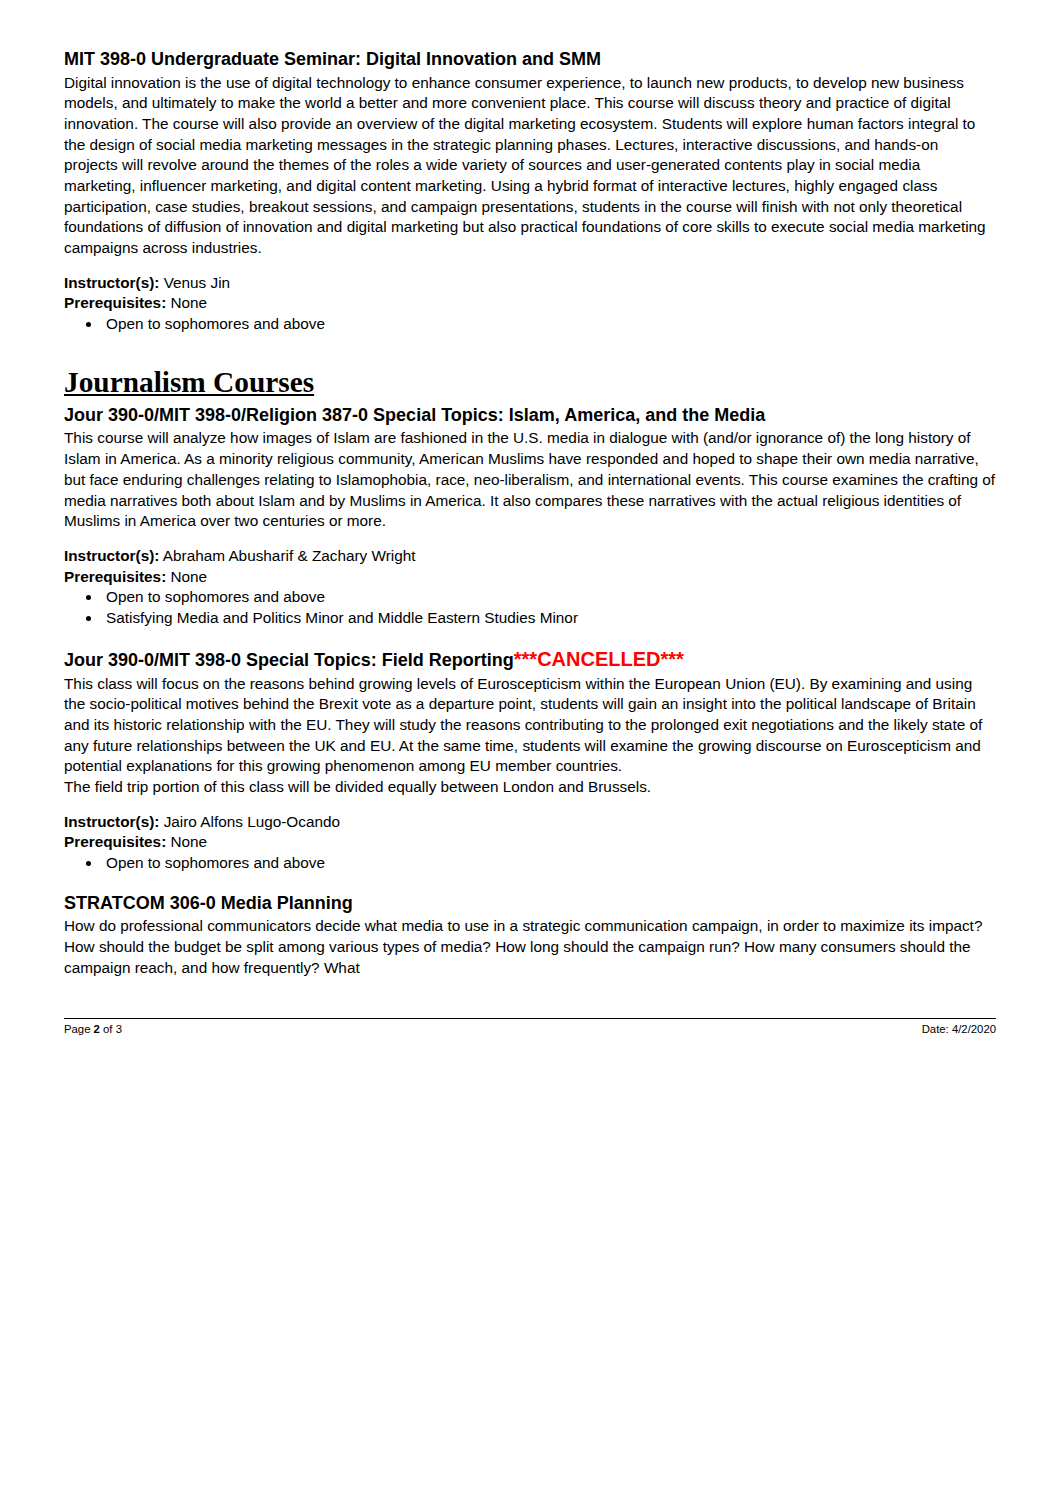MIT 398-0 Undergraduate Seminar: Digital Innovation and SMM
Digital innovation is the use of digital technology to enhance consumer experience, to launch new products, to develop new business models, and ultimately to make the world a better and more convenient place. This course will discuss theory and practice of digital innovation. The course will also provide an overview of the digital marketing ecosystem. Students will explore human factors integral to the design of social media marketing messages in the strategic planning phases. Lectures, interactive discussions, and hands-on projects will revolve around the themes of the roles a wide variety of sources and user-generated contents play in social media marketing, influencer marketing, and digital content marketing. Using a hybrid format of interactive lectures, highly engaged class participation, case studies, breakout sessions, and campaign presentations, students in the course will finish with not only theoretical foundations of diffusion of innovation and digital marketing but also practical foundations of core skills to execute social media marketing campaigns across industries.
Instructor(s): Venus Jin
Prerequisites: None
Open to sophomores and above
Journalism Courses
Jour 390-0/MIT 398-0/Religion 387-0 Special Topics: Islam, America, and the Media
This course will analyze how images of Islam are fashioned in the U.S. media in dialogue with (and/or ignorance of) the long history of Islam in America. As a minority religious community, American Muslims have responded and hoped to shape their own media narrative, but face enduring challenges relating to Islamophobia, race, neo-liberalism, and international events. This course examines the crafting of media narratives both about Islam and by Muslims in America. It also compares these narratives with the actual religious identities of Muslims in America over two centuries or more.
Instructor(s): Abraham Abusharif & Zachary Wright
Prerequisites: None
Open to sophomores and above
Satisfying Media and Politics Minor and Middle Eastern Studies Minor
Jour 390-0/MIT 398-0 Special Topics: Field Reporting***CANCELLED***
This class will focus on the reasons behind growing levels of Euroscepticism within the European Union (EU). By examining and using the socio-political motives behind the Brexit vote as a departure point, students will gain an insight into the political landscape of Britain and its historic relationship with the EU. They will study the reasons contributing to the prolonged exit negotiations and the likely state of any future relationships between the UK and EU. At the same time, students will examine the growing discourse on Euroscepticism and potential explanations for this growing phenomenon among EU member countries.
The field trip portion of this class will be divided equally between London and Brussels.
Instructor(s): Jairo Alfons Lugo-Ocando
Prerequisites: None
Open to sophomores and above
STRATCOM 306-0 Media Planning
How do professional communicators decide what media to use in a strategic communication campaign, in order to maximize its impact? How should the budget be split among various types of media? How long should the campaign run? How many consumers should the campaign reach, and how frequently? What
Page 2 of 3 Date: 4/2/2020